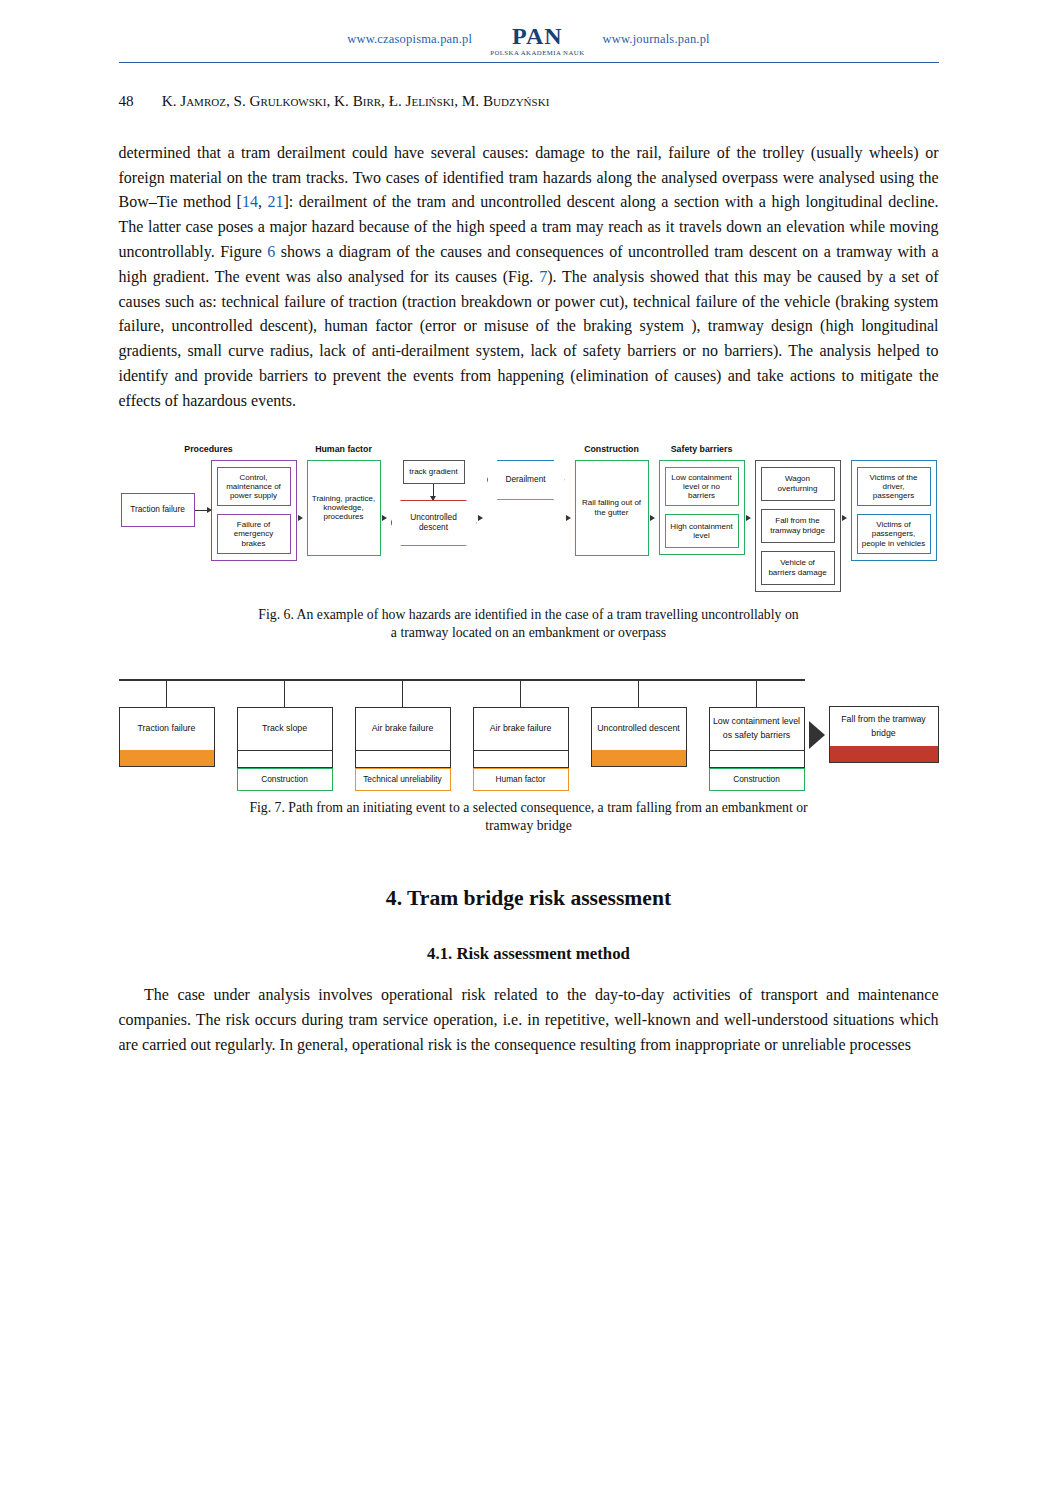www.czasopisma.pan.pl
PAN
POLSKA AKADEMIA NAUK
www.journals.pan.pl
48 K. Jamroz, S. Grulkowski, K. Birr, Ł. Jeliński, M. Budzyński
determined that a tram derailment could have several causes: damage to the rail, failure of the trolley (usually wheels) or foreign material on the tram tracks. Two cases of identified tram hazards along the analysed overpass were analysed using the Bow–Tie method [14, 21]: derailment of the tram and uncontrolled descent along a section with a high longitudinal decline. The latter case poses a major hazard because of the high speed a tram may reach as it travels down an elevation while moving uncontrollably. Figure 6 shows a diagram of the causes and consequences of uncontrolled tram descent on a tramway with a high gradient. The event was also analysed for its causes (Fig. 7). The analysis showed that this may be caused by a set of causes such as: technical failure of traction (traction breakdown or power cut), technical failure of the vehicle (braking system failure, uncontrolled descent), human factor (error or misuse of the braking system ), tramway design (high longitudinal gradients, small curve radius, lack of anti-derailment system, lack of safety barriers or no barriers). The analysis helped to identify and provide barriers to prevent the events from happening (elimination of causes) and take actions to mitigate the effects of hazardous events.
Procedures
Traction failure
Control, maintenance of power supply
Failure of emergency brakes
Human factor
Training, practice, knowledge, procedures
track gradient
Uncontrolled descent
Derailment
Construction
Rail falling out of the gutter
Safety barriers
Low containment level or no barriers
High containment level
Wagon overturning
Fall from the tramway bridge
Vehicle of barriers damage
Victims of the driver, passengers
Victims of passengers, people in vehicles
Fig. 6. An example of how hazards are identified in the case of a tram travelling uncontrollably on
a tramway located on an embankment or overpass
Traction failure
Track slope
Construction
Air brake failure
Technical unreliability
Air brake failure
Human factor
Uncontrolled descent
Low containment level os safety barriers
Construction
Fall from the tramway bridge
Fig. 7. Path from an initiating event to a selected consequence, a tram falling from an embankment or
tramway bridge
4. Tram bridge risk assessment
4.1. Risk assessment method
The case under analysis involves operational risk related to the day-to-day activities of transport and maintenance companies. The risk occurs during tram service operation, i.e. in repetitive, well-known and well-understood situations which are carried out regularly. In general, operational risk is the consequence resulting from inappropriate or unreliable processes